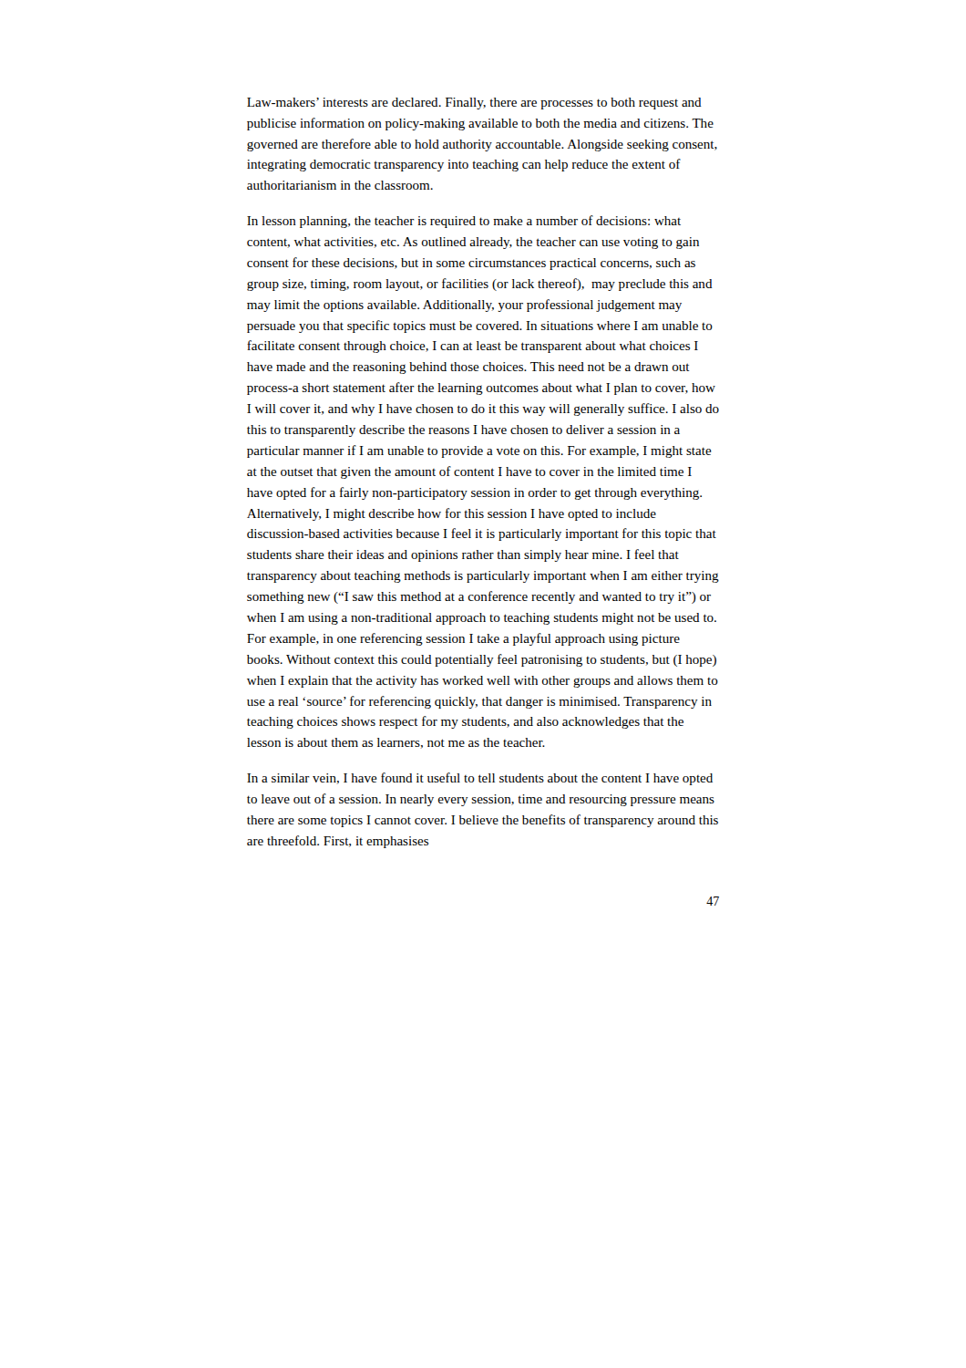Law-makers’ interests are declared. Finally, there are processes to both request and publicise information on policy-making available to both the media and citizens. The governed are therefore able to hold authority accountable. Alongside seeking consent, integrating democratic transparency into teaching can help reduce the extent of authoritarianism in the classroom.
In lesson planning, the teacher is required to make a number of decisions: what content, what activities, etc. As outlined already, the teacher can use voting to gain consent for these decisions, but in some circumstances practical concerns, such as group size, timing, room layout, or facilities (or lack thereof), may preclude this and may limit the options available. Additionally, your professional judgement may persuade you that specific topics must be covered. In situations where I am unable to facilitate consent through choice, I can at least be transparent about what choices I have made and the reasoning behind those choices. This need not be a drawn out process-a short statement after the learning outcomes about what I plan to cover, how I will cover it, and why I have chosen to do it this way will generally suffice. I also do this to transparently describe the reasons I have chosen to deliver a session in a particular manner if I am unable to provide a vote on this. For example, I might state at the outset that given the amount of content I have to cover in the limited time I have opted for a fairly non-participatory session in order to get through everything. Alternatively, I might describe how for this session I have opted to include discussion-based activities because I feel it is particularly important for this topic that students share their ideas and opinions rather than simply hear mine. I feel that transparency about teaching methods is particularly important when I am either trying something new (“I saw this method at a conference recently and wanted to try it”) or when I am using a non-traditional approach to teaching students might not be used to. For example, in one referencing session I take a playful approach using picture books. Without context this could potentially feel patronising to students, but (I hope) when I explain that the activity has worked well with other groups and allows them to use a real ‘source’ for referencing quickly, that danger is minimised. Transparency in teaching choices shows respect for my students, and also acknowledges that the lesson is about them as learners, not me as the teacher.
In a similar vein, I have found it useful to tell students about the content I have opted to leave out of a session. In nearly every session, time and resourcing pressure means there are some topics I cannot cover. I believe the benefits of transparency around this are threefold. First, it emphasises
47